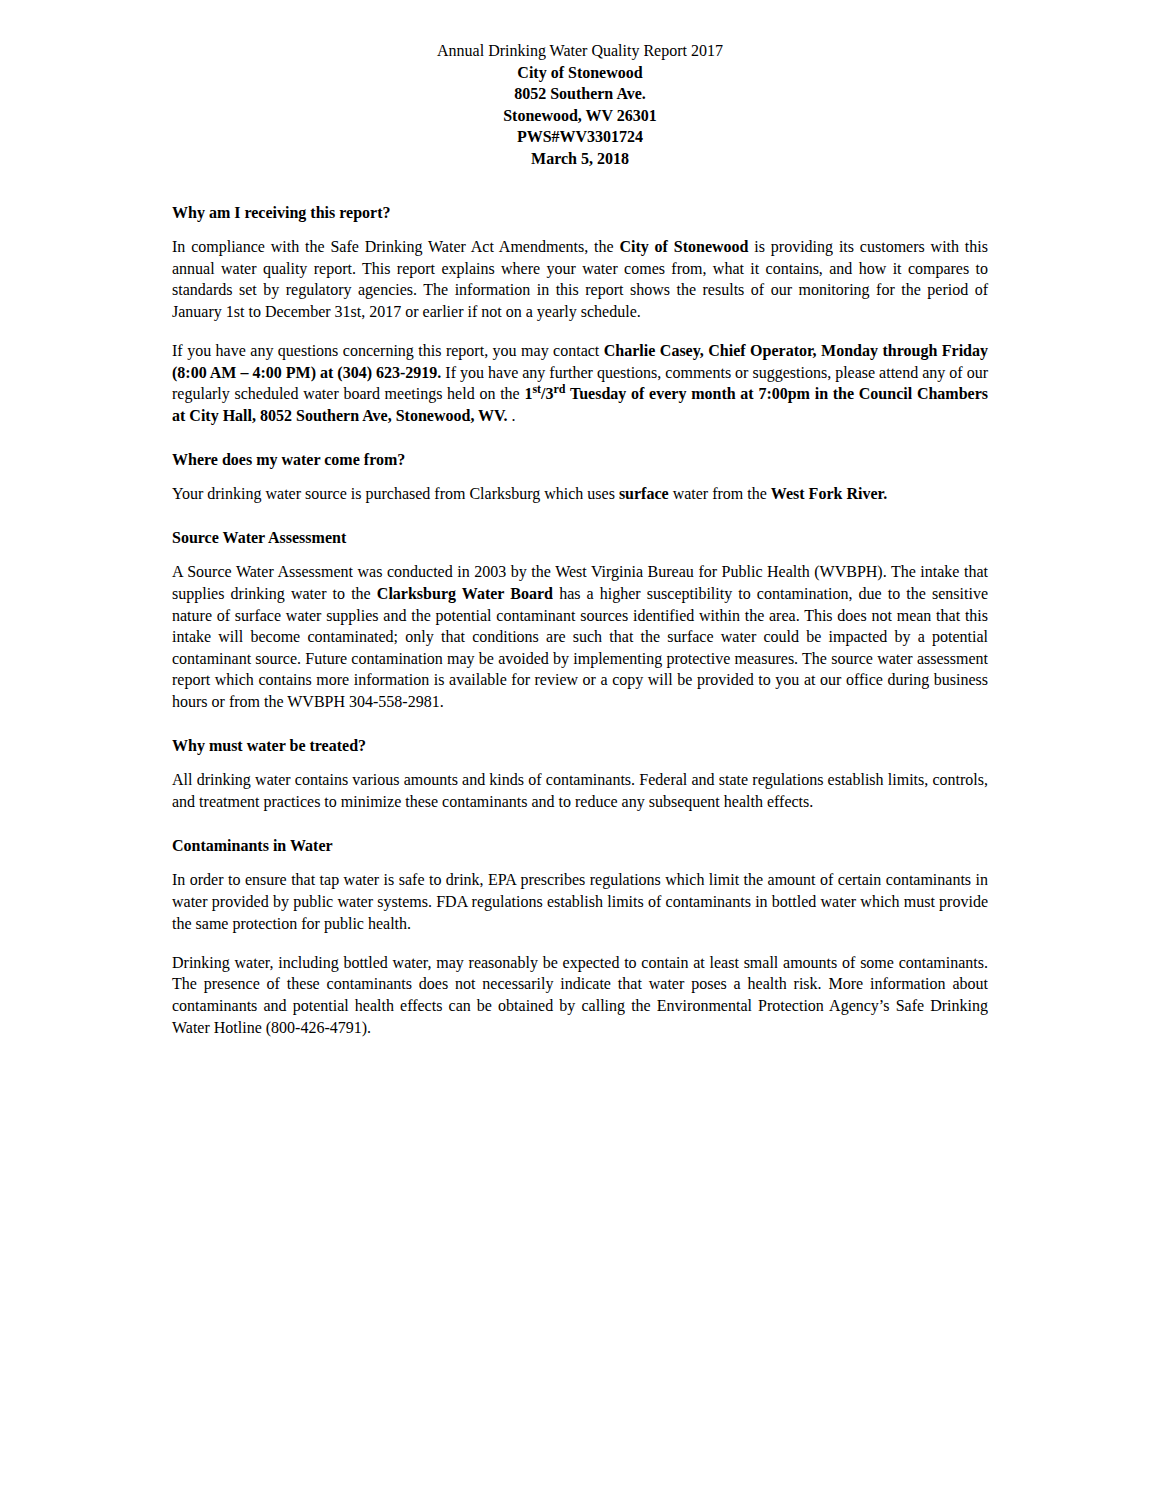Annual Drinking Water Quality Report 2017
City of Stonewood
8052 Southern Ave.
Stonewood, WV 26301
PWS#WV3301724
March 5, 2018
Why am I receiving this report?
In compliance with the Safe Drinking Water Act Amendments, the City of Stonewood is providing its customers with this annual water quality report. This report explains where your water comes from, what it contains, and how it compares to standards set by regulatory agencies. The information in this report shows the results of our monitoring for the period of January 1st to December 31st, 2017 or earlier if not on a yearly schedule.
If you have any questions concerning this report, you may contact Charlie Casey, Chief Operator, Monday through Friday (8:00 AM – 4:00 PM) at (304) 623-2919. If you have any further questions, comments or suggestions, please attend any of our regularly scheduled water board meetings held on the 1st/3rd Tuesday of every month at 7:00pm in the Council Chambers at City Hall, 8052 Southern Ave, Stonewood, WV. .
Where does my water come from?
Your drinking water source is purchased from Clarksburg which uses surface water from the West Fork River.
Source Water Assessment
A Source Water Assessment was conducted in 2003 by the West Virginia Bureau for Public Health (WVBPH). The intake that supplies drinking water to the Clarksburg Water Board has a higher susceptibility to contamination, due to the sensitive nature of surface water supplies and the potential contaminant sources identified within the area. This does not mean that this intake will become contaminated; only that conditions are such that the surface water could be impacted by a potential contaminant source. Future contamination may be avoided by implementing protective measures. The source water assessment report which contains more information is available for review or a copy will be provided to you at our office during business hours or from the WVBPH 304-558-2981.
Why must water be treated?
All drinking water contains various amounts and kinds of contaminants. Federal and state regulations establish limits, controls, and treatment practices to minimize these contaminants and to reduce any subsequent health effects.
Contaminants in Water
In order to ensure that tap water is safe to drink, EPA prescribes regulations which limit the amount of certain contaminants in water provided by public water systems. FDA regulations establish limits of contaminants in bottled water which must provide the same protection for public health.
Drinking water, including bottled water, may reasonably be expected to contain at least small amounts of some contaminants. The presence of these contaminants does not necessarily indicate that water poses a health risk. More information about contaminants and potential health effects can be obtained by calling the Environmental Protection Agency’s Safe Drinking Water Hotline (800-426-4791).